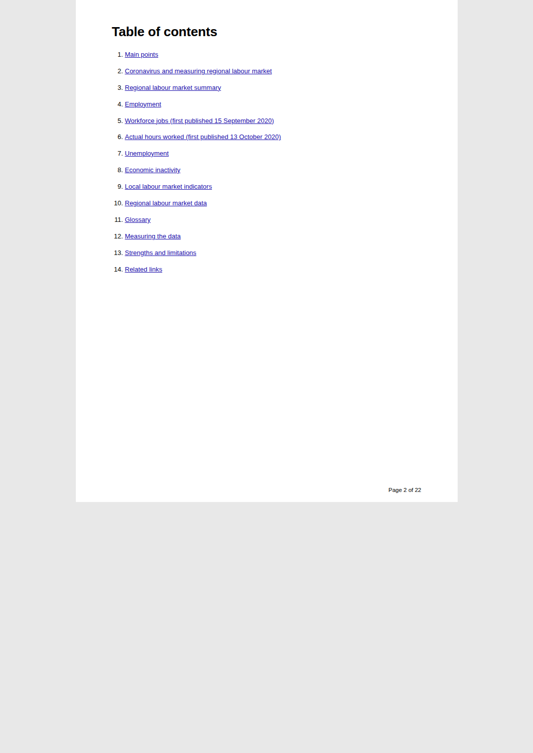Table of contents
Main points
Coronavirus and measuring regional labour market
Regional labour market summary
Employment
Workforce jobs (first published 15 September 2020)
Actual hours worked (first published 13 October 2020)
Unemployment
Economic inactivity
Local labour market indicators
Regional labour market data
Glossary
Measuring the data
Strengths and limitations
Related links
Page 2 of 22